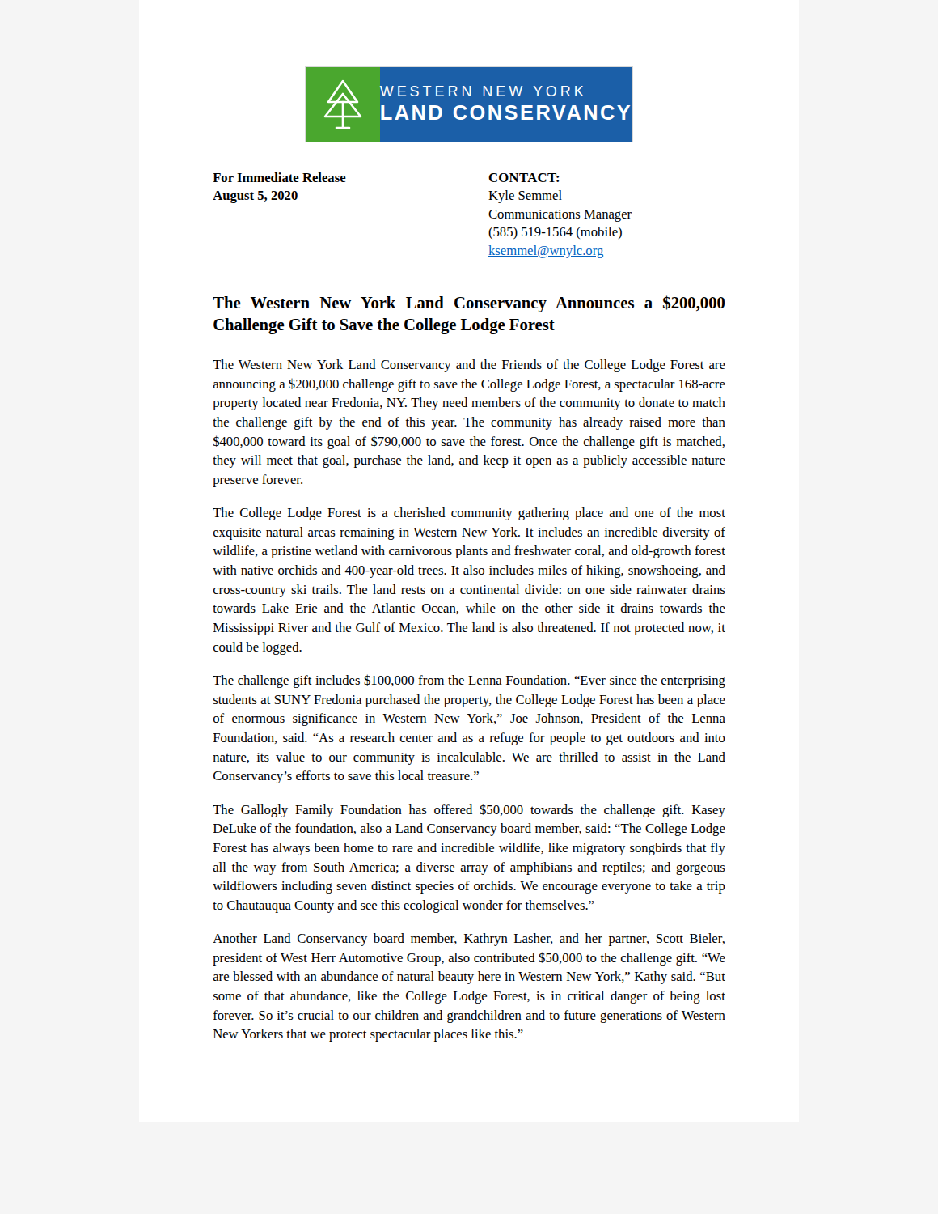| | WESTERN NEW YORK LAND CONSERVANCY |
| For Immediate Release August 5, 2020 | CONTACT: Kyle Semmel Communications Manager (585) 519-1564 (mobile) ksemmel@wnylc.org |
The Western New York Land Conservancy Announces a $200,000 Challenge Gift to Save the College Lodge Forest
The Western New York Land Conservancy and the Friends of the College Lodge Forest are announcing a $200,000 challenge gift to save the College Lodge Forest, a spectacular 168-acre property located near Fredonia, NY. They need members of the community to donate to match the challenge gift by the end of this year. The community has already raised more than $400,000 toward its goal of $790,000 to save the forest. Once the challenge gift is matched, they will meet that goal, purchase the land, and keep it open as a publicly accessible nature preserve forever.
The College Lodge Forest is a cherished community gathering place and one of the most exquisite natural areas remaining in Western New York. It includes an incredible diversity of wildlife, a pristine wetland with carnivorous plants and freshwater coral, and old-growth forest with native orchids and 400-year-old trees. It also includes miles of hiking, snowshoeing, and cross-country ski trails. The land rests on a continental divide: on one side rainwater drains towards Lake Erie and the Atlantic Ocean, while on the other side it drains towards the Mississippi River and the Gulf of Mexico. The land is also threatened. If not protected now, it could be logged.
The challenge gift includes $100,000 from the Lenna Foundation. “Ever since the enterprising students at SUNY Fredonia purchased the property, the College Lodge Forest has been a place of enormous significance in Western New York,” Joe Johnson, President of the Lenna Foundation, said. “As a research center and as a refuge for people to get outdoors and into nature, its value to our community is incalculable. We are thrilled to assist in the Land Conservancy’s efforts to save this local treasure.”
The Gallogly Family Foundation has offered $50,000 towards the challenge gift. Kasey DeLuke of the foundation, also a Land Conservancy board member, said: “The College Lodge Forest has always been home to rare and incredible wildlife, like migratory songbirds that fly all the way from South America; a diverse array of amphibians and reptiles; and gorgeous wildflowers including seven distinct species of orchids. We encourage everyone to take a trip to Chautauqua County and see this ecological wonder for themselves.”
Another Land Conservancy board member, Kathryn Lasher, and her partner, Scott Bieler, president of West Herr Automotive Group, also contributed $50,000 to the challenge gift. “We are blessed with an abundance of natural beauty here in Western New York,” Kathy said. “But some of that abundance, like the College Lodge Forest, is in critical danger of being lost forever. So it’s crucial to our children and grandchildren and to future generations of Western New Yorkers that we protect spectacular places like this.”